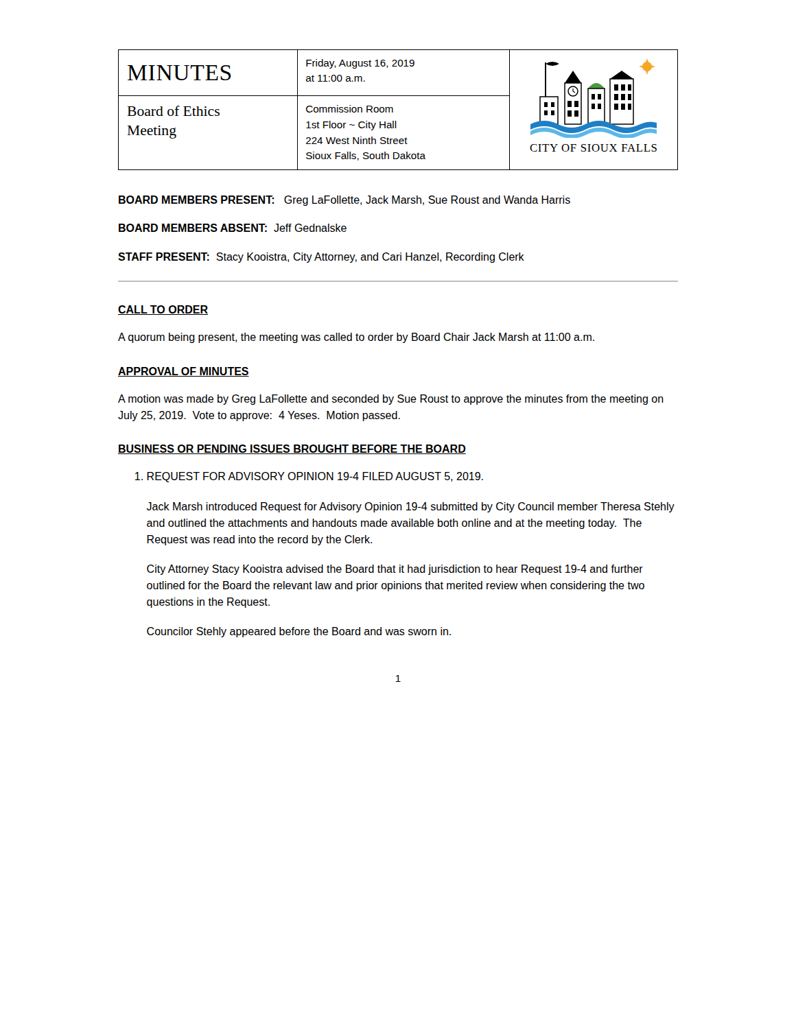| MINUTES | Friday, August 16, 2019 at 11:00 a.m. | CITY OF SIOUX FALLS |
| Board of Ethics Meeting | Commission Room 1st Floor ~ City Hall 224 West Ninth Street Sioux Falls, South Dakota |
BOARD MEMBERS PRESENT: Greg LaFollette, Jack Marsh, Sue Roust and Wanda Harris
BOARD MEMBERS ABSENT: Jeff Gednalske
STAFF PRESENT: Stacy Kooistra, City Attorney, and Cari Hanzel, Recording Clerk
CALL TO ORDER
A quorum being present, the meeting was called to order by Board Chair Jack Marsh at 11:00 a.m.
APPROVAL OF MINUTES
A motion was made by Greg LaFollette and seconded by Sue Roust to approve the minutes from the meeting on July 25, 2019. Vote to approve: 4 Yeses. Motion passed.
BUSINESS OR PENDING ISSUES BROUGHT BEFORE THE BOARD
REQUEST FOR ADVISORY OPINION 19-4 FILED AUGUST 5, 2019.
Jack Marsh introduced Request for Advisory Opinion 19-4 submitted by City Council member Theresa Stehly and outlined the attachments and handouts made available both online and at the meeting today. The Request was read into the record by the Clerk.
City Attorney Stacy Kooistra advised the Board that it had jurisdiction to hear Request 19-4 and further outlined for the Board the relevant law and prior opinions that merited review when considering the two questions in the Request.
Councilor Stehly appeared before the Board and was sworn in.
1